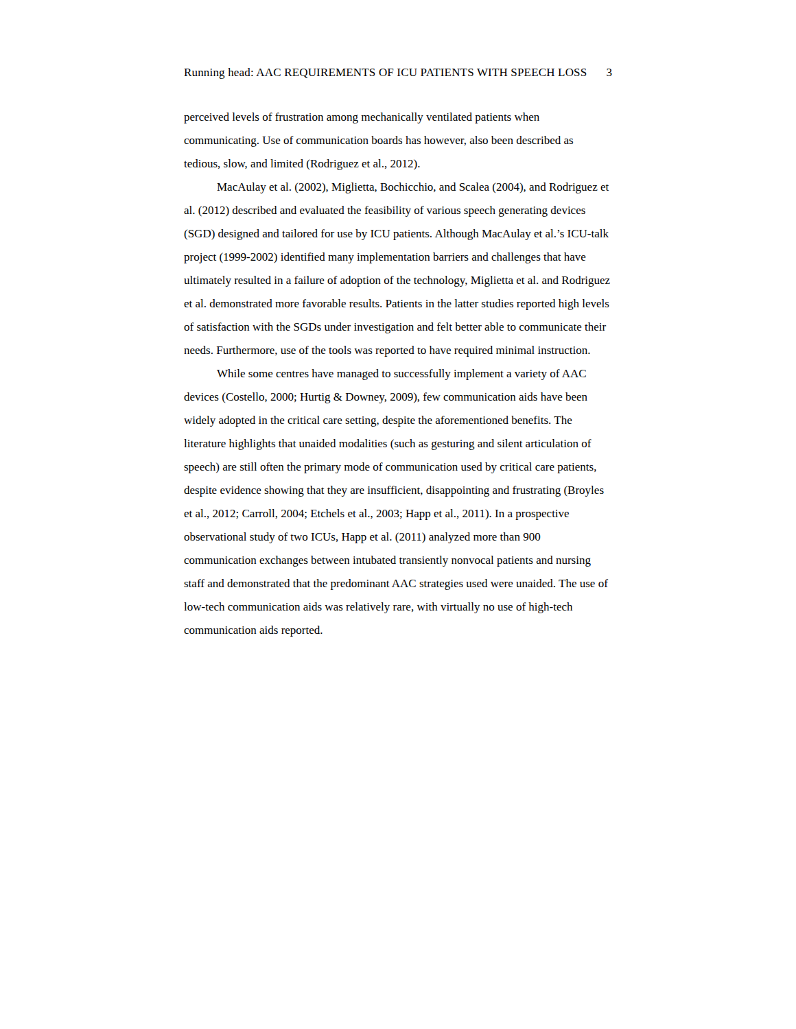Running head: AAC REQUIREMENTS OF ICU PATIENTS WITH SPEECH LOSS 3
perceived levels of frustration among mechanically ventilated patients when communicating. Use of communication boards has however, also been described as tedious, slow, and limited (Rodriguez et al., 2012).
MacAulay et al. (2002), Miglietta, Bochicchio, and Scalea (2004), and Rodriguez et al. (2012) described and evaluated the feasibility of various speech generating devices (SGD) designed and tailored for use by ICU patients. Although MacAulay et al.’s ICU-talk project (1999-2002) identified many implementation barriers and challenges that have ultimately resulted in a failure of adoption of the technology, Miglietta et al. and Rodriguez et al. demonstrated more favorable results. Patients in the latter studies reported high levels of satisfaction with the SGDs under investigation and felt better able to communicate their needs. Furthermore, use of the tools was reported to have required minimal instruction.
While some centres have managed to successfully implement a variety of AAC devices (Costello, 2000; Hurtig & Downey, 2009), few communication aids have been widely adopted in the critical care setting, despite the aforementioned benefits. The literature highlights that unaided modalities (such as gesturing and silent articulation of speech) are still often the primary mode of communication used by critical care patients, despite evidence showing that they are insufficient, disappointing and frustrating (Broyles et al., 2012; Carroll, 2004; Etchels et al., 2003; Happ et al., 2011). In a prospective observational study of two ICUs, Happ et al. (2011) analyzed more than 900 communication exchanges between intubated transiently nonvocal patients and nursing staff and demonstrated that the predominant AAC strategies used were unaided. The use of low-tech communication aids was relatively rare, with virtually no use of high-tech communication aids reported.